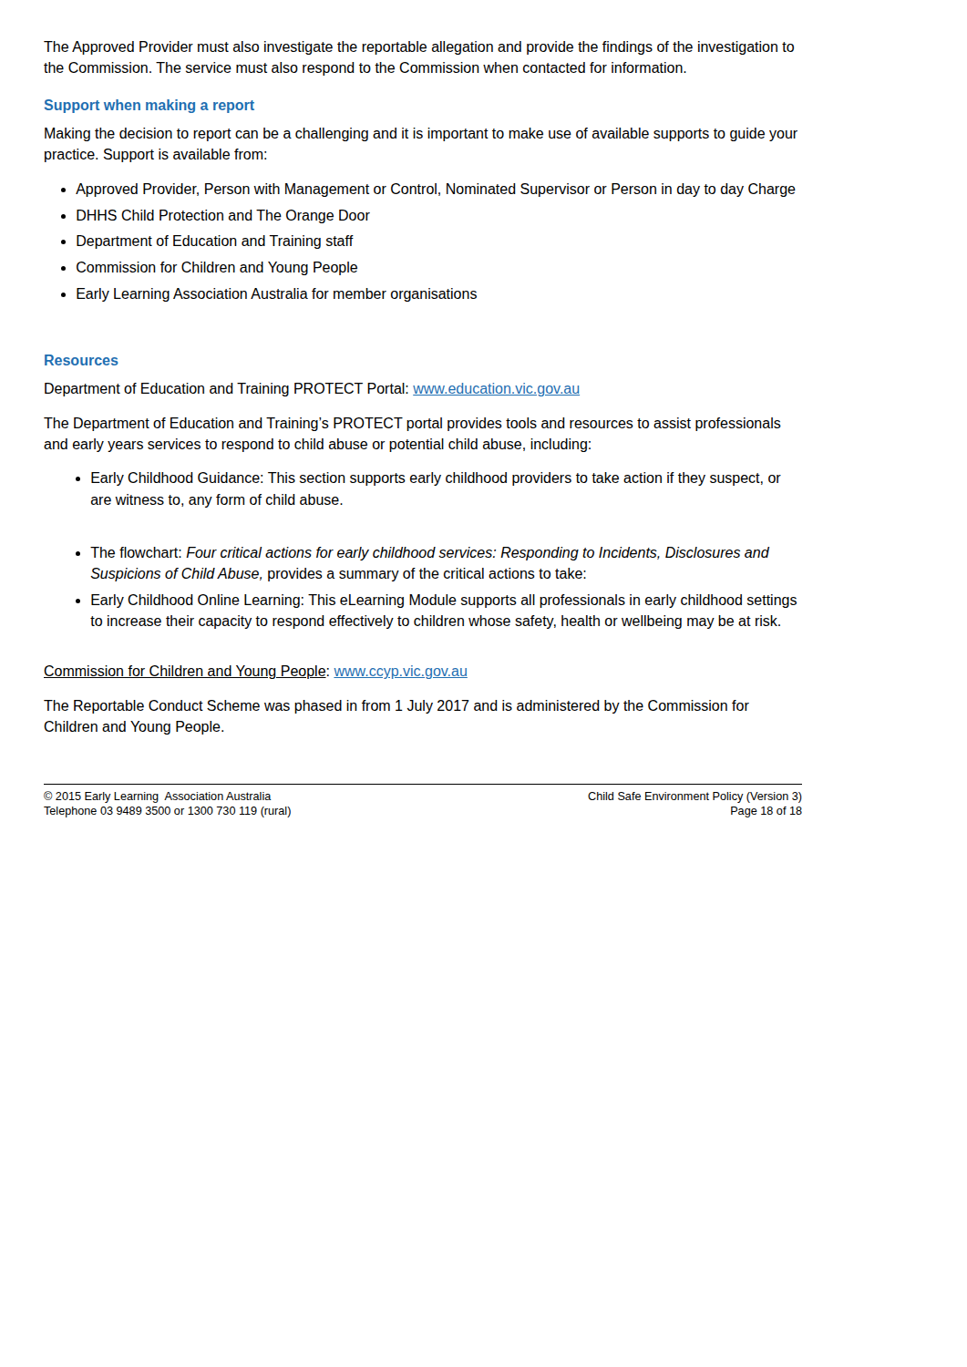The Approved Provider must also investigate the reportable allegation and provide the findings of the investigation to the Commission. The service must also respond to the Commission when contacted for information.
Support when making a report
Making the decision to report can be a challenging and it is important to make use of available supports to guide your practice. Support is available from:
Approved Provider, Person with Management or Control, Nominated Supervisor or Person in day to day Charge
DHHS Child Protection and The Orange Door
Department of Education and Training staff
Commission for Children and Young People
Early Learning Association Australia for member organisations
Resources
Department of Education and Training PROTECT Portal: www.education.vic.gov.au
The Department of Education and Training’s PROTECT portal provides tools and resources to assist professionals and early years services to respond to child abuse or potential child abuse, including:
Early Childhood Guidance: This section supports early childhood providers to take action if they suspect, or are witness to, any form of child abuse.
The flowchart: Four critical actions for early childhood services: Responding to Incidents, Disclosures and Suspicions of Child Abuse, provides a summary of the critical actions to take:
Early Childhood Online Learning: This eLearning Module supports all professionals in early childhood settings to increase their capacity to respond effectively to children whose safety, health or wellbeing may be at risk.
Commission for Children and Young People: www.ccyp.vic.gov.au
The Reportable Conduct Scheme was phased in from 1 July 2017 and is administered by the Commission for Children and Young People.
© 2015 Early Learning Association Australia
Telephone 03 9489 3500 or 1300 730 119 (rural)
Child Safe Environment Policy (Version 3)
Page 18 of 18